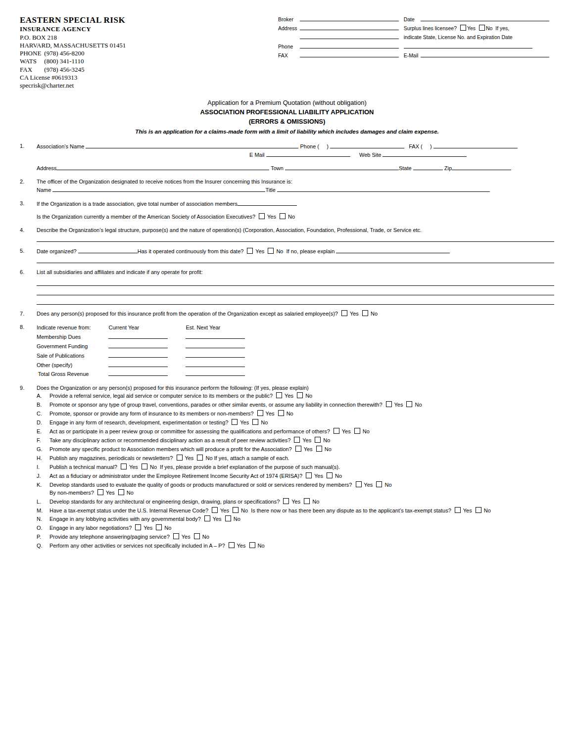EASTERN SPECIAL RISK
INSURANCE AGENCY
P.O. BOX 218
HARVARD, MASSACHUSETTS 01451
| PHONE | (978) 456-8200 |
| WATS | (800) 341-1110 |
| FAX | (978) 456-3245 |
CA License #0619313
specrisk@charter.net
| Broker | | Date | |
| Address | | Surplus lines licensee? Yes No If yes, |
| | | indicate State, License No. and Expiration Date |
| Phone | | |
| FAX | | E-Mail | |
Application for a Premium Quotation (without obligation)
ASSOCIATION PROFESSIONAL LIABILITY APPLICATION
(ERRORS & OMISSIONS)
This is an application for a claims-made form with a limit of liability which includes damages and claim expense.
Association’s Name Phone ( ) FAX ( )
E Mail Web Site
Address Town State Zip
The officer of the Organization designated to receive notices from the Insurer concerning this Insurance is:
Name Title
If the Organization is a trade association, give total number of association members
Is the Organization currently a member of the American Society of Association Executives? Yes No
Describe the Organization’s legal structure, purpose(s) and the nature of operation(s) (Corporation, Association, Foundation, Professional, Trade, or Service etc.
Date organized? Has it operated continuously from this date? Yes No If no, please explain
List all subsidiaries and affiliates and indicate if any operate for profit:
Does any person(s) proposed for this insurance profit from the operation of the Organization except as salaried employee(s)? Yes No
| Indicate revenue from: | Current Year | Est. Next Year |
| Membership Dues | | |
| Government Funding | | |
| Sale of Publications | | |
| Other (specify) | | |
| Total Gross Revenue | | |
Does the Organization or any person(s) proposed for this insurance perform the following: (If yes, please explain)
A. Provide a referral service, legal aid service or computer service to its members or the public? Yes No
B. Promote or sponsor any type of group travel, conventions, parades or other similar events, or assume any liability in connection therewith? Yes No
C. Promote, sponsor or provide any form of insurance to its members or non-members? Yes No
D. Engage in any form of research, development, experimentation or testing? Yes No
E. Act as or participate in a peer review group or committee for assessing the qualifications and performance of others? Yes No
F. Take any disciplinary action or recommended disciplinary action as a result of peer review activities? Yes No
G. Promote any specific product to Association members which will produce a profit for the Association? Yes No
H. Publish any magazines, periodicals or newsletters? Yes No If yes, attach a sample of each.
I. Publish a technical manual? Yes No If yes, please provide a brief explanation of the purpose of such manual(s).
J. Act as a fiduciary or administrator under the Employee Retirement Income Security Act of 1974 (ERISA)? Yes No
K. Develop standards used to evaluate the quality of goods or products manufactured or sold or services rendered by members? Yes No
By non-members? Yes No
L. Develop standards for any architectural or engineering design, drawing, plans or specifications? Yes No
M. Have a tax-exempt status under the U.S. Internal Revenue Code? Yes No Is there now or has there been any dispute as to the applicant’s tax-exempt status? Yes No
N. Engage in any lobbying activities with any governmental body? Yes No
O. Engage in any labor negotiations? Yes No
P. Provide any telephone answering/paging service? Yes No
Q. Perform any other activities or services not specifically included in A – P? Yes No